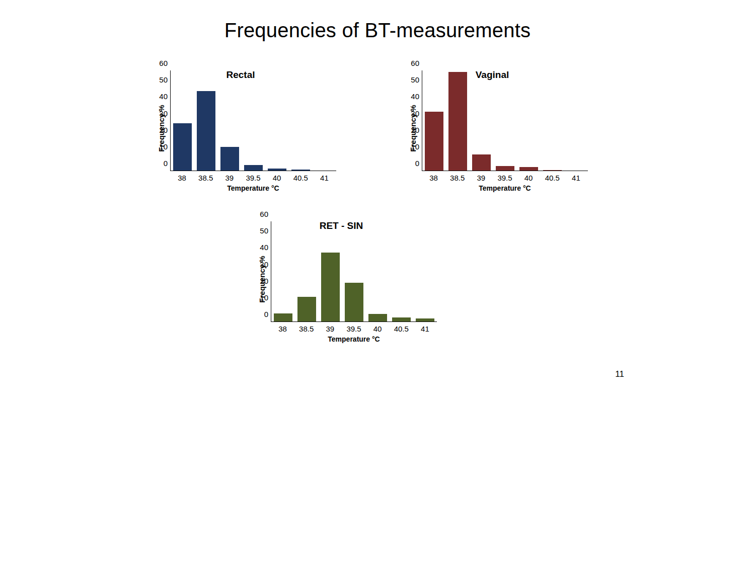Frequencies of BT-measurements
Rectal
Frequency %
60 50 40 30 20 10 0
3838.53939.54040.541
Temperature °C
Vaginal
Frequency %
60 50 40 30 20 10 0
3838.53939.54040.541
Temperature °C
RET - SIN
Frequency %
60 50 40 30 20 10 0
3838.53939.54040.541
Temperature °C
11